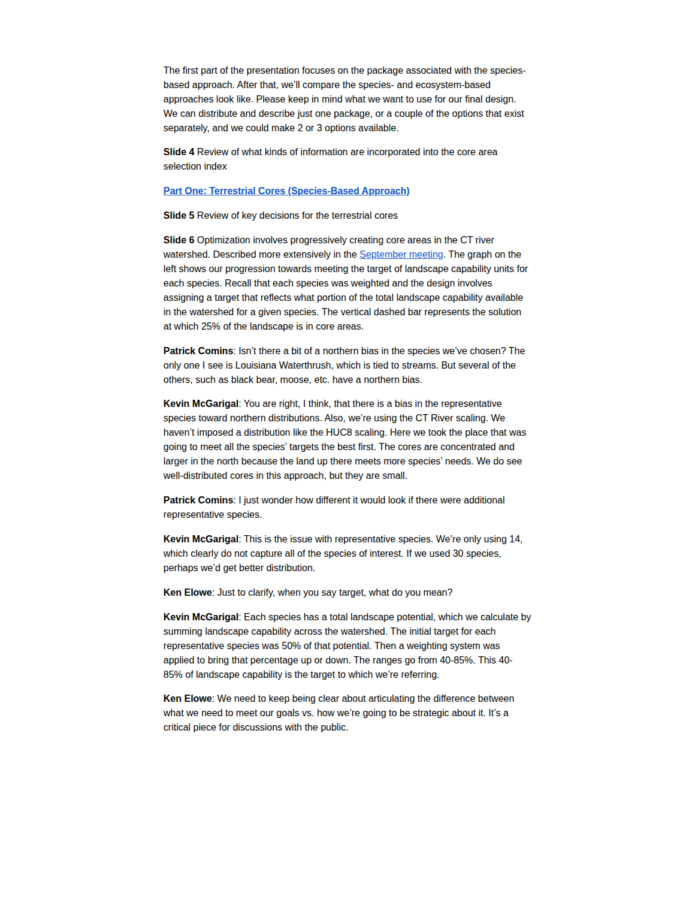The first part of the presentation focuses on the package associated with the species-based approach. After that, we’ll compare the species- and ecosystem-based approaches look like. Please keep in mind what we want to use for our final design. We can distribute and describe just one package, or a couple of the options that exist separately, and we could make 2 or 3 options available.
Slide 4 Review of what kinds of information are incorporated into the core area selection index
Part One: Terrestrial Cores (Species-Based Approach)
Slide 5 Review of key decisions for the terrestrial cores
Slide 6 Optimization involves progressively creating core areas in the CT river watershed. Described more extensively in the September meeting. The graph on the left shows our progression towards meeting the target of landscape capability units for each species. Recall that each species was weighted and the design involves assigning a target that reflects what portion of the total landscape capability available in the watershed for a given species. The vertical dashed bar represents the solution at which 25% of the landscape is in core areas.
Patrick Comins: Isn’t there a bit of a northern bias in the species we’ve chosen? The only one I see is Louisiana Waterthrush, which is tied to streams. But several of the others, such as black bear, moose, etc. have a northern bias.
Kevin McGarigal: You are right, I think, that there is a bias in the representative species toward northern distributions. Also, we’re using the CT River scaling. We haven’t imposed a distribution like the HUC8 scaling. Here we took the place that was going to meet all the species’ targets the best first. The cores are concentrated and larger in the north because the land up there meets more species’ needs. We do see well-distributed cores in this approach, but they are small.
Patrick Comins: I just wonder how different it would look if there were additional representative species.
Kevin McGarigal: This is the issue with representative species. We’re only using 14, which clearly do not capture all of the species of interest. If we used 30 species, perhaps we’d get better distribution.
Ken Elowe: Just to clarify, when you say target, what do you mean?
Kevin McGarigal: Each species has a total landscape potential, which we calculate by summing landscape capability across the watershed. The initial target for each representative species was 50% of that potential. Then a weighting system was applied to bring that percentage up or down. The ranges go from 40-85%. This 40-85% of landscape capability is the target to which we’re referring.
Ken Elowe: We need to keep being clear about articulating the difference between what we need to meet our goals vs. how we’re going to be strategic about it. It’s a critical piece for discussions with the public.